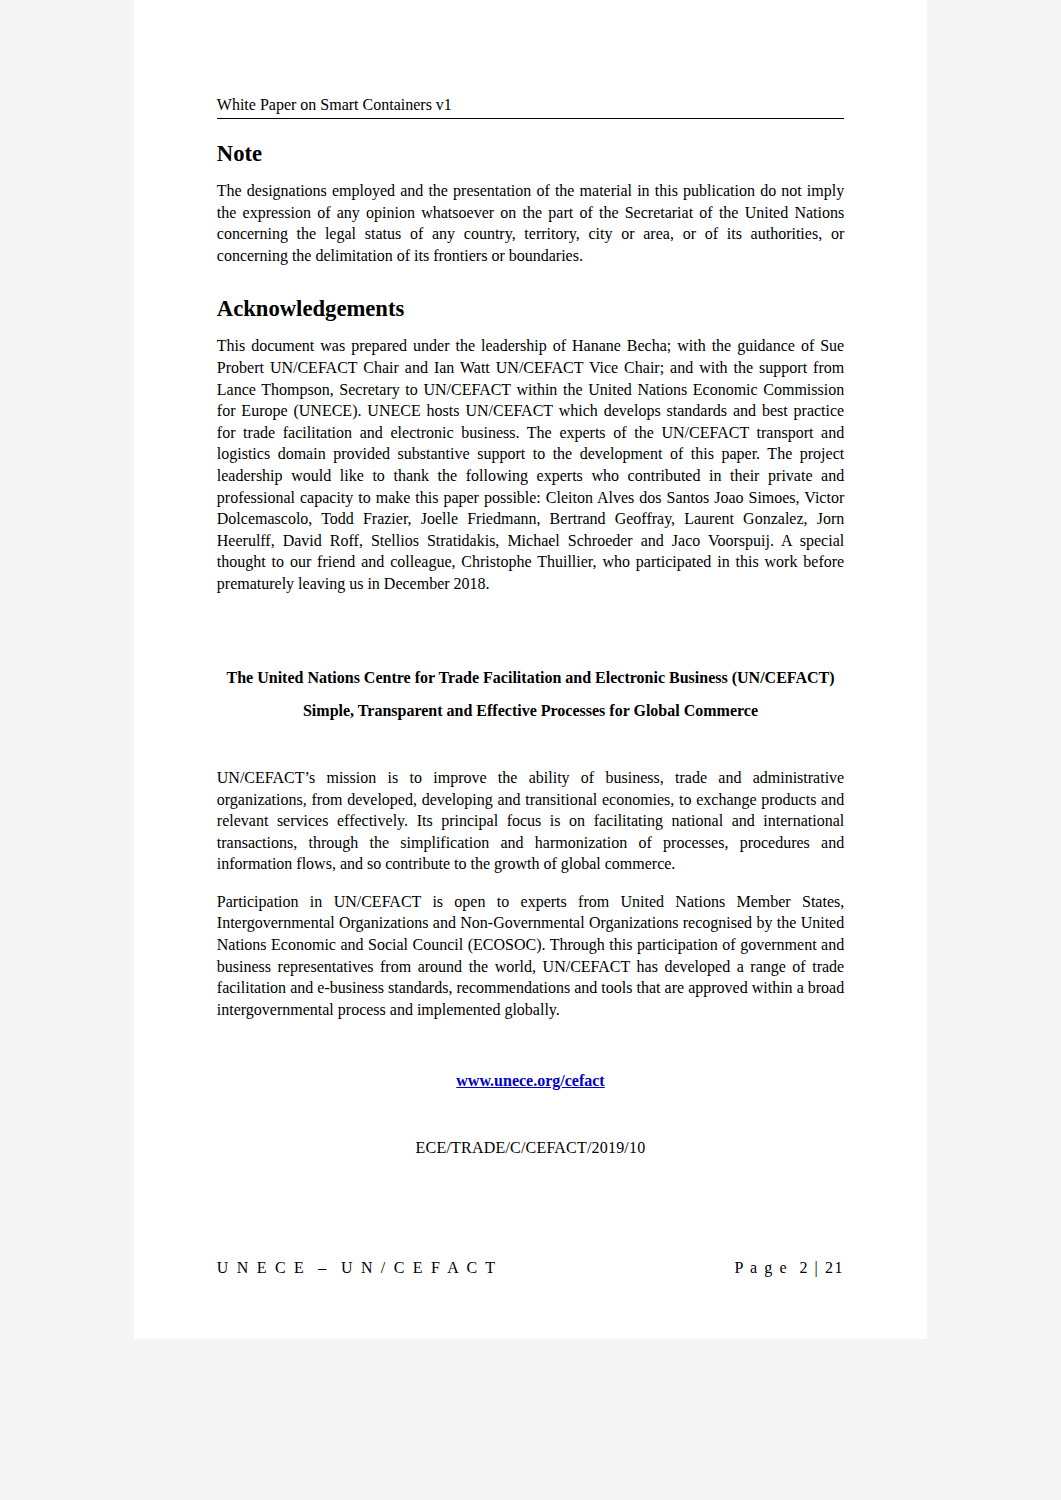White Paper on Smart Containers v1
Note
The designations employed and the presentation of the material in this publication do not imply the expression of any opinion whatsoever on the part of the Secretariat of the United Nations concerning the legal status of any country, territory, city or area, or of its authorities, or concerning the delimitation of its frontiers or boundaries.
Acknowledgements
This document was prepared under the leadership of Hanane Becha; with the guidance of Sue Probert UN/CEFACT Chair and Ian Watt UN/CEFACT Vice Chair; and with the support from Lance Thompson, Secretary to UN/CEFACT within the United Nations Economic Commission for Europe (UNECE). UNECE hosts UN/CEFACT which develops standards and best practice for trade facilitation and electronic business. The experts of the UN/CEFACT transport and logistics domain provided substantive support to the development of this paper. The project leadership would like to thank the following experts who contributed in their private and professional capacity to make this paper possible: Cleiton Alves dos Santos Joao Simoes, Victor Dolcemascolo, Todd Frazier, Joelle Friedmann, Bertrand Geoffray, Laurent Gonzalez, Jorn Heerulff, David Roff, Stellios Stratidakis, Michael Schroeder and Jaco Voorspuij. A special thought to our friend and colleague, Christophe Thuillier, who participated in this work before prematurely leaving us in December 2018.
The United Nations Centre for Trade Facilitation and Electronic Business (UN/CEFACT)
Simple, Transparent and Effective Processes for Global Commerce
UN/CEFACT’s mission is to improve the ability of business, trade and administrative organizations, from developed, developing and transitional economies, to exchange products and relevant services effectively. Its principal focus is on facilitating national and international transactions, through the simplification and harmonization of processes, procedures and information flows, and so contribute to the growth of global commerce.
Participation in UN/CEFACT is open to experts from United Nations Member States, Intergovernmental Organizations and Non-Governmental Organizations recognised by the United Nations Economic and Social Council (ECOSOC). Through this participation of government and business representatives from around the world, UN/CEFACT has developed a range of trade facilitation and e-business standards, recommendations and tools that are approved within a broad intergovernmental process and implemented globally.
www.unece.org/cefact
ECE/TRADE/C/CEFACT/2019/10
U N E C E – U N / C E F A C T
P a g e 2 | 21